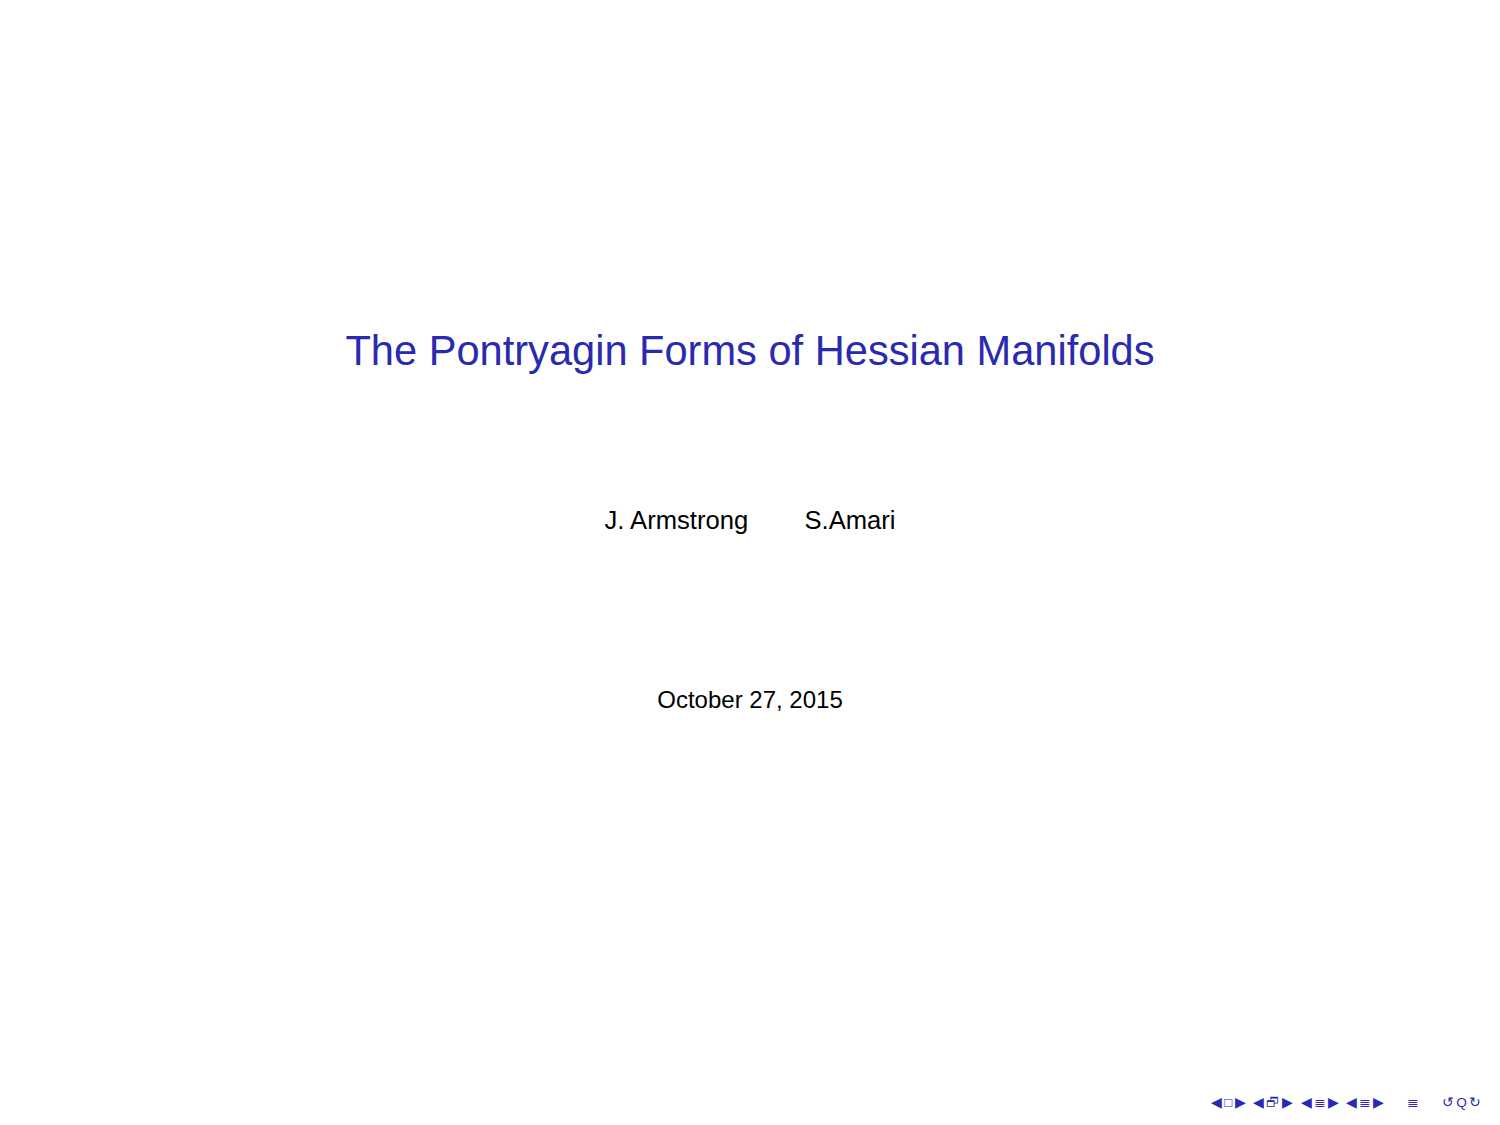The Pontryagin Forms of Hessian Manifolds
J. Armstrong S.Amari
October 27, 2015
◀□▶ ◀🗗▶ ◀≣▶ ◀≣▶ ≣ ↺Q↻